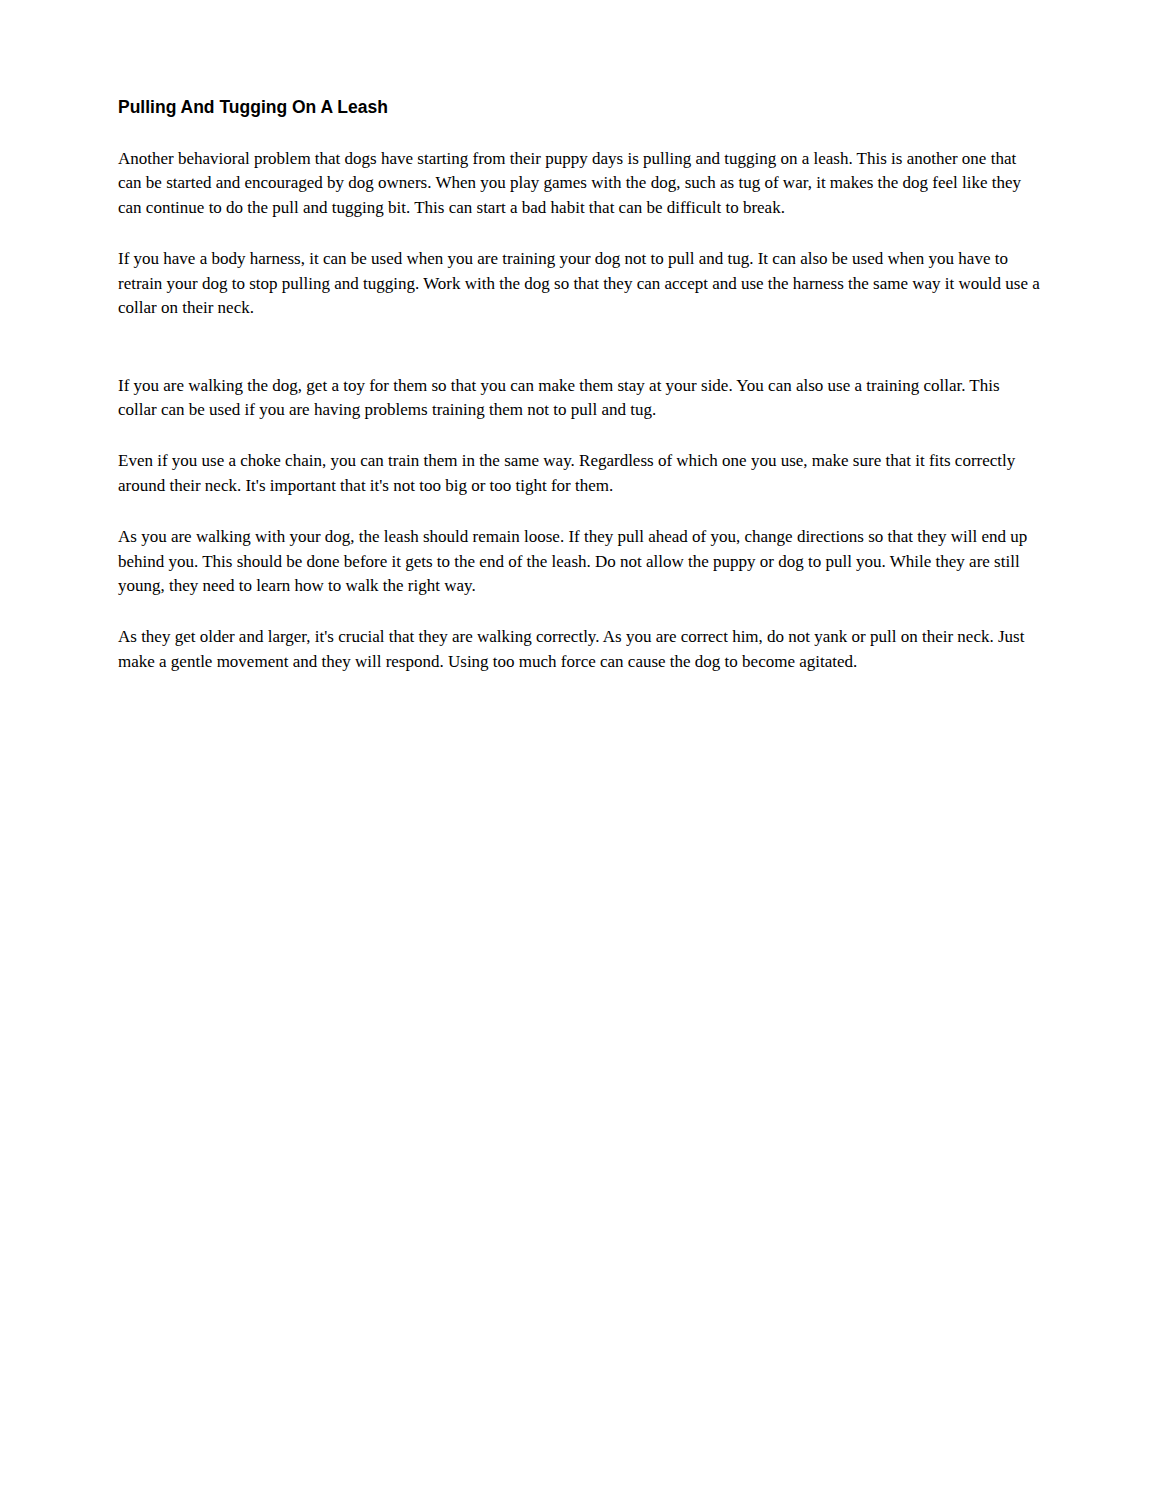Pulling And Tugging On A Leash
Another behavioral problem that dogs have starting from their puppy days is pulling and tugging on a leash. This is another one that can be started and encouraged by dog owners. When you play games with the dog, such as tug of war, it makes the dog feel like they can continue to do the pull and tugging bit. This can start a bad habit that can be difficult to break.
If you have a body harness, it can be used when you are training your dog not to pull and tug. It can also be used when you have to retrain your dog to stop pulling and tugging. Work with the dog so that they can accept and use the harness the same way it would use a collar on their neck.
If you are walking the dog, get a toy for them so that you can make them stay at your side. You can also use a training collar. This collar can be used if you are having problems training them not to pull and tug.
Even if you use a choke chain, you can train them in the same way. Regardless of which one you use, make sure that it fits correctly around their neck. It's important that it's not too big or too tight for them.
As you are walking with your dog, the leash should remain loose. If they pull ahead of you, change directions so that they will end up behind you. This should be done before it gets to the end of the leash. Do not allow the puppy or dog to pull you. While they are still young, they need to learn how to walk the right way.
As they get older and larger, it's crucial that they are walking correctly. As you are correct him, do not yank or pull on their neck. Just make a gentle movement and they will respond. Using too much force can cause the dog to become agitated.